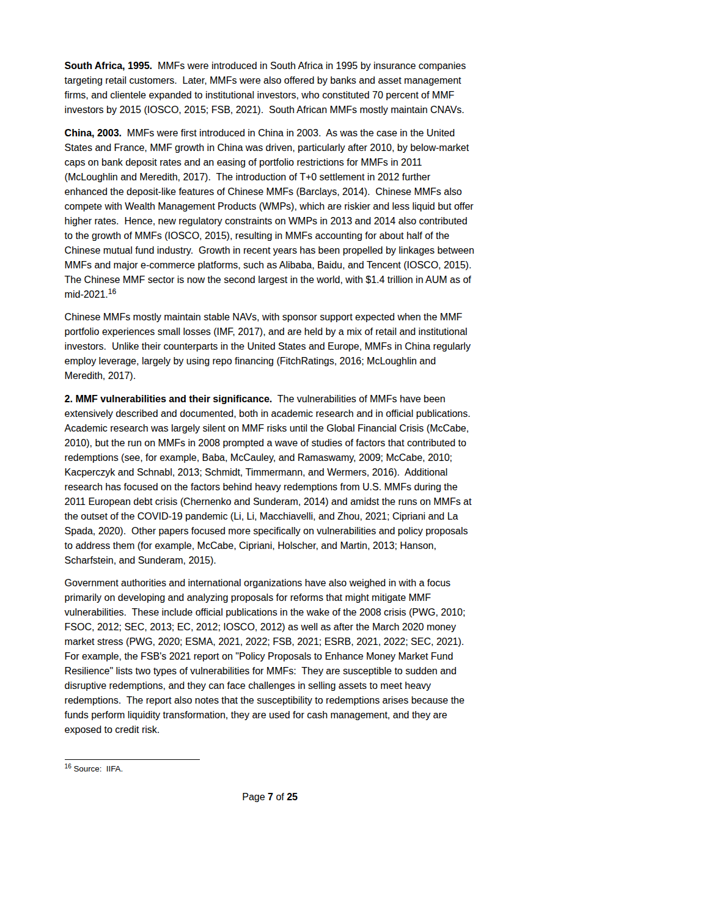South Africa, 1995. MMFs were introduced in South Africa in 1995 by insurance companies targeting retail customers. Later, MMFs were also offered by banks and asset management firms, and clientele expanded to institutional investors, who constituted 70 percent of MMF investors by 2015 (IOSCO, 2015; FSB, 2021). South African MMFs mostly maintain CNAVs.
China, 2003. MMFs were first introduced in China in 2003. As was the case in the United States and France, MMF growth in China was driven, particularly after 2010, by below-market caps on bank deposit rates and an easing of portfolio restrictions for MMFs in 2011 (McLoughlin and Meredith, 2017). The introduction of T+0 settlement in 2012 further enhanced the deposit-like features of Chinese MMFs (Barclays, 2014). Chinese MMFs also compete with Wealth Management Products (WMPs), which are riskier and less liquid but offer higher rates. Hence, new regulatory constraints on WMPs in 2013 and 2014 also contributed to the growth of MMFs (IOSCO, 2015), resulting in MMFs accounting for about half of the Chinese mutual fund industry. Growth in recent years has been propelled by linkages between MMFs and major e-commerce platforms, such as Alibaba, Baidu, and Tencent (IOSCO, 2015). The Chinese MMF sector is now the second largest in the world, with $1.4 trillion in AUM as of mid-2021.16
Chinese MMFs mostly maintain stable NAVs, with sponsor support expected when the MMF portfolio experiences small losses (IMF, 2017), and are held by a mix of retail and institutional investors. Unlike their counterparts in the United States and Europe, MMFs in China regularly employ leverage, largely by using repo financing (FitchRatings, 2016; McLoughlin and Meredith, 2017).
2. MMF vulnerabilities and their significance. The vulnerabilities of MMFs have been extensively described and documented, both in academic research and in official publications. Academic research was largely silent on MMF risks until the Global Financial Crisis (McCabe, 2010), but the run on MMFs in 2008 prompted a wave of studies of factors that contributed to redemptions (see, for example, Baba, McCauley, and Ramaswamy, 2009; McCabe, 2010; Kacperczyk and Schnabl, 2013; Schmidt, Timmermann, and Wermers, 2016). Additional research has focused on the factors behind heavy redemptions from U.S. MMFs during the 2011 European debt crisis (Chernenko and Sunderam, 2014) and amidst the runs on MMFs at the outset of the COVID-19 pandemic (Li, Li, Macchiavelli, and Zhou, 2021; Cipriani and La Spada, 2020). Other papers focused more specifically on vulnerabilities and policy proposals to address them (for example, McCabe, Cipriani, Holscher, and Martin, 2013; Hanson, Scharfstein, and Sunderam, 2015).
Government authorities and international organizations have also weighed in with a focus primarily on developing and analyzing proposals for reforms that might mitigate MMF vulnerabilities. These include official publications in the wake of the 2008 crisis (PWG, 2010; FSOC, 2012; SEC, 2013; EC, 2012; IOSCO, 2012) as well as after the March 2020 money market stress (PWG, 2020; ESMA, 2021, 2022; FSB, 2021; ESRB, 2021, 2022; SEC, 2021). For example, the FSB's 2021 report on "Policy Proposals to Enhance Money Market Fund Resilience" lists two types of vulnerabilities for MMFs: They are susceptible to sudden and disruptive redemptions, and they can face challenges in selling assets to meet heavy redemptions. The report also notes that the susceptibility to redemptions arises because the funds perform liquidity transformation, they are used for cash management, and they are exposed to credit risk.
16 Source: IIFA.
Page 7 of 25